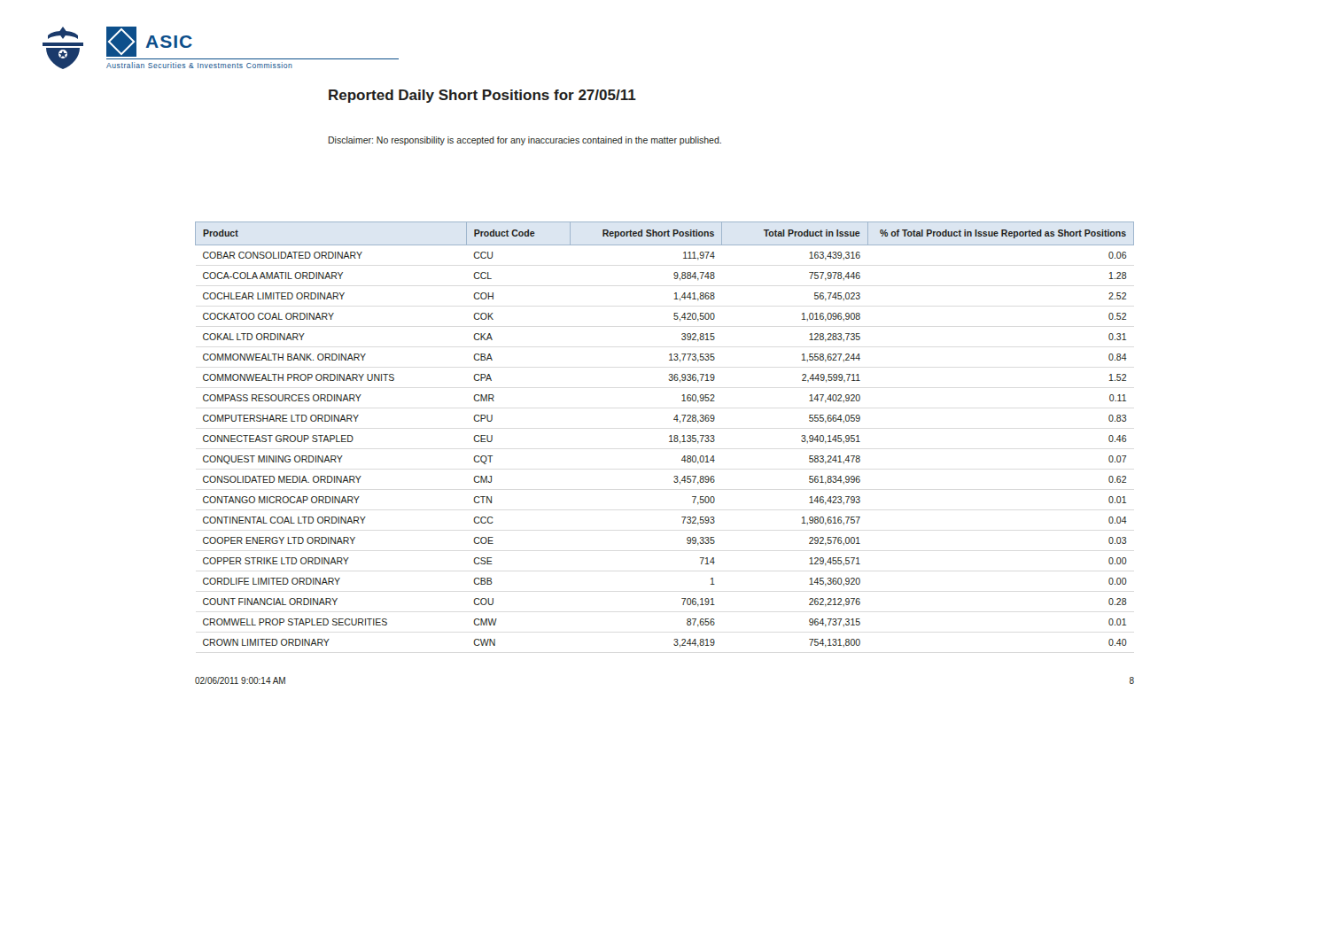ASIC
Australian Securities & Investments Commission
Reported Daily Short Positions for 27/05/11
Disclaimer: No responsibility is accepted for any inaccuracies contained in the matter published.
| Product | Product Code | Reported Short Positions | Total Product in Issue | % of Total Product in Issue Reported as Short Positions |
| --- | --- | --- | --- | --- |
| COBAR CONSOLIDATED ORDINARY | CCU | 111,974 | 163,439,316 | 0.06 |
| COCA-COLA AMATIL ORDINARY | CCL | 9,884,748 | 757,978,446 | 1.28 |
| COCHLEAR LIMITED ORDINARY | COH | 1,441,868 | 56,745,023 | 2.52 |
| COCKATOO COAL ORDINARY | COK | 5,420,500 | 1,016,096,908 | 0.52 |
| COKAL LTD ORDINARY | CKA | 392,815 | 128,283,735 | 0.31 |
| COMMONWEALTH BANK. ORDINARY | CBA | 13,773,535 | 1,558,627,244 | 0.84 |
| COMMONWEALTH PROP ORDINARY UNITS | CPA | 36,936,719 | 2,449,599,711 | 1.52 |
| COMPASS RESOURCES ORDINARY | CMR | 160,952 | 147,402,920 | 0.11 |
| COMPUTERSHARE LTD ORDINARY | CPU | 4,728,369 | 555,664,059 | 0.83 |
| CONNECTEAST GROUP STAPLED | CEU | 18,135,733 | 3,940,145,951 | 0.46 |
| CONQUEST MINING ORDINARY | CQT | 480,014 | 583,241,478 | 0.07 |
| CONSOLIDATED MEDIA. ORDINARY | CMJ | 3,457,896 | 561,834,996 | 0.62 |
| CONTANGO MICROCAP ORDINARY | CTN | 7,500 | 146,423,793 | 0.01 |
| CONTINENTAL COAL LTD ORDINARY | CCC | 732,593 | 1,980,616,757 | 0.04 |
| COOPER ENERGY LTD ORDINARY | COE | 99,335 | 292,576,001 | 0.03 |
| COPPER STRIKE LTD ORDINARY | CSE | 714 | 129,455,571 | 0.00 |
| CORDLIFE LIMITED ORDINARY | CBB | 1 | 145,360,920 | 0.00 |
| COUNT FINANCIAL ORDINARY | COU | 706,191 | 262,212,976 | 0.28 |
| CROMWELL PROP STAPLED SECURITIES | CMW | 87,656 | 964,737,315 | 0.01 |
| CROWN LIMITED ORDINARY | CWN | 3,244,819 | 754,131,800 | 0.40 |
02/06/2011 9:00:14 AM
8